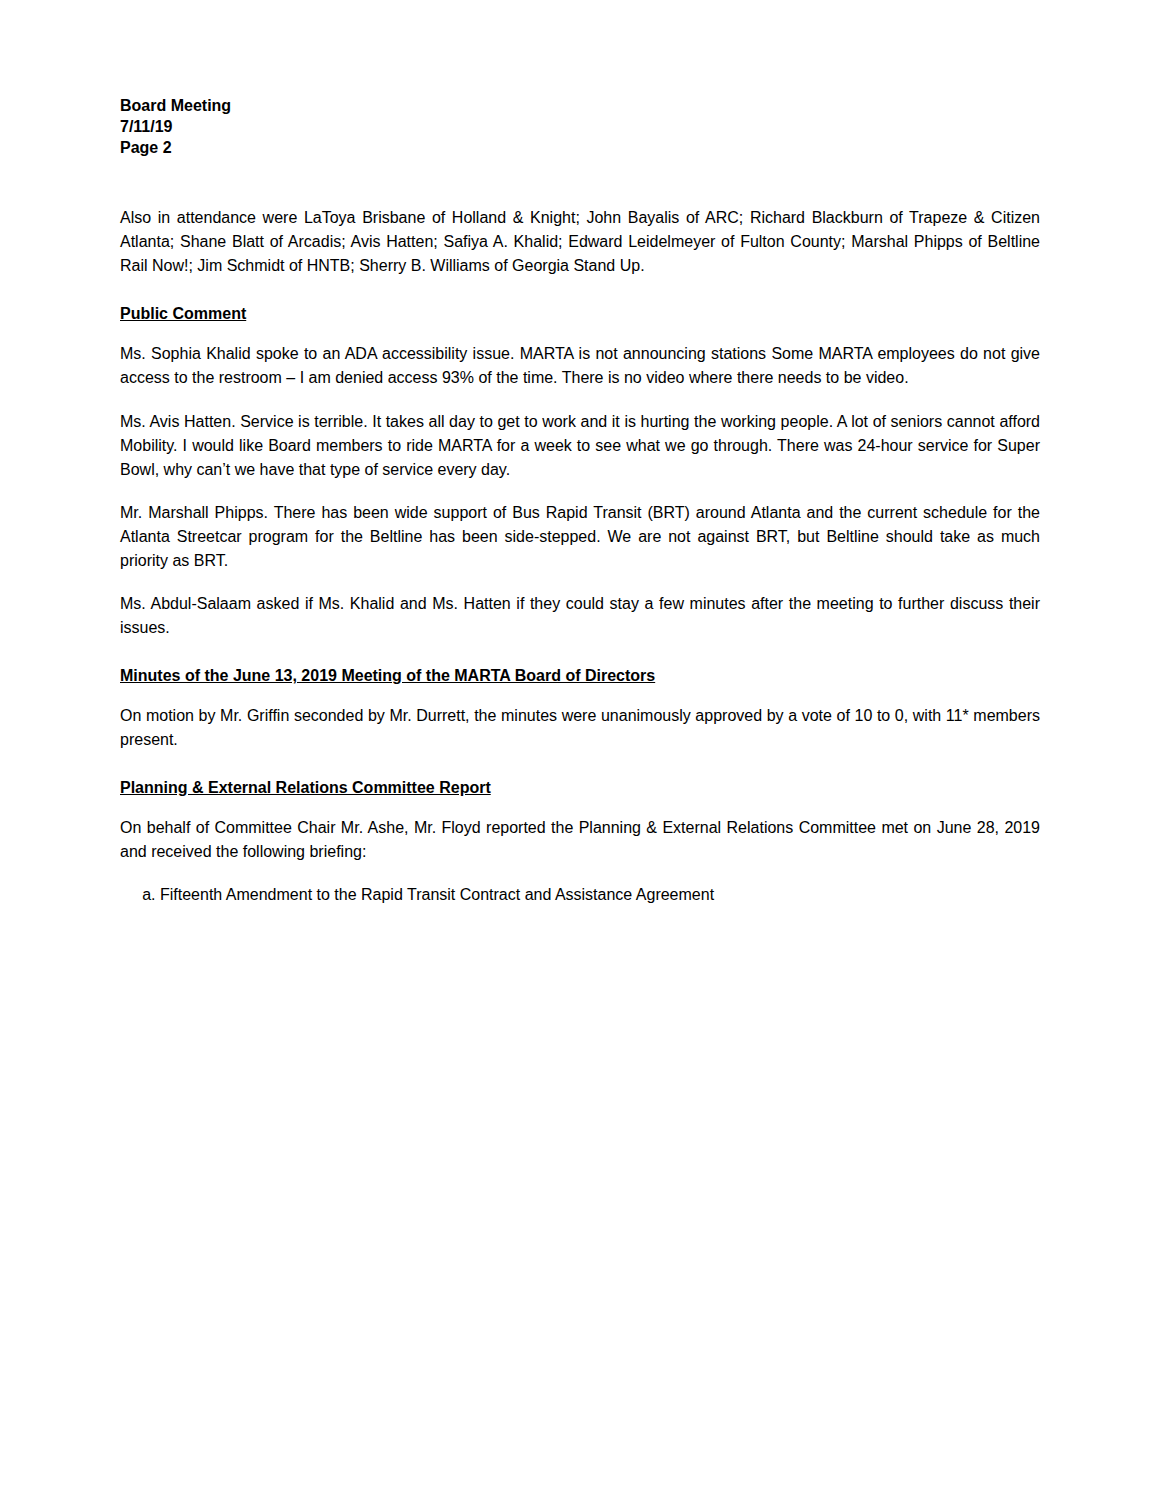Board Meeting
7/11/19
Page 2
Also in attendance were LaToya Brisbane of Holland & Knight; John Bayalis of ARC; Richard Blackburn of Trapeze & Citizen Atlanta; Shane Blatt of Arcadis; Avis Hatten; Safiya A. Khalid; Edward Leidelmeyer of Fulton County; Marshal Phipps of Beltline Rail Now!; Jim Schmidt of HNTB; Sherry B. Williams of Georgia Stand Up.
Public Comment
Ms. Sophia Khalid spoke to an ADA accessibility issue. MARTA is not announcing stations Some MARTA employees do not give access to the restroom – I am denied access 93% of the time. There is no video where there needs to be video.
Ms. Avis Hatten. Service is terrible. It takes all day to get to work and it is hurting the working people. A lot of seniors cannot afford Mobility. I would like Board members to ride MARTA for a week to see what we go through. There was 24-hour service for Super Bowl, why can’t we have that type of service every day.
Mr. Marshall Phipps. There has been wide support of Bus Rapid Transit (BRT) around Atlanta and the current schedule for the Atlanta Streetcar program for the Beltline has been side-stepped. We are not against BRT, but Beltline should take as much priority as BRT.
Ms. Abdul-Salaam asked if Ms. Khalid and Ms. Hatten if they could stay a few minutes after the meeting to further discuss their issues.
Minutes of the June 13, 2019 Meeting of the MARTA Board of Directors
On motion by Mr. Griffin seconded by Mr. Durrett, the minutes were unanimously approved by a vote of 10 to 0, with 11* members present.
Planning & External Relations Committee Report
On behalf of Committee Chair Mr. Ashe, Mr. Floyd reported the Planning & External Relations Committee met on June 28, 2019 and received the following briefing:
Fifteenth Amendment to the Rapid Transit Contract and Assistance Agreement